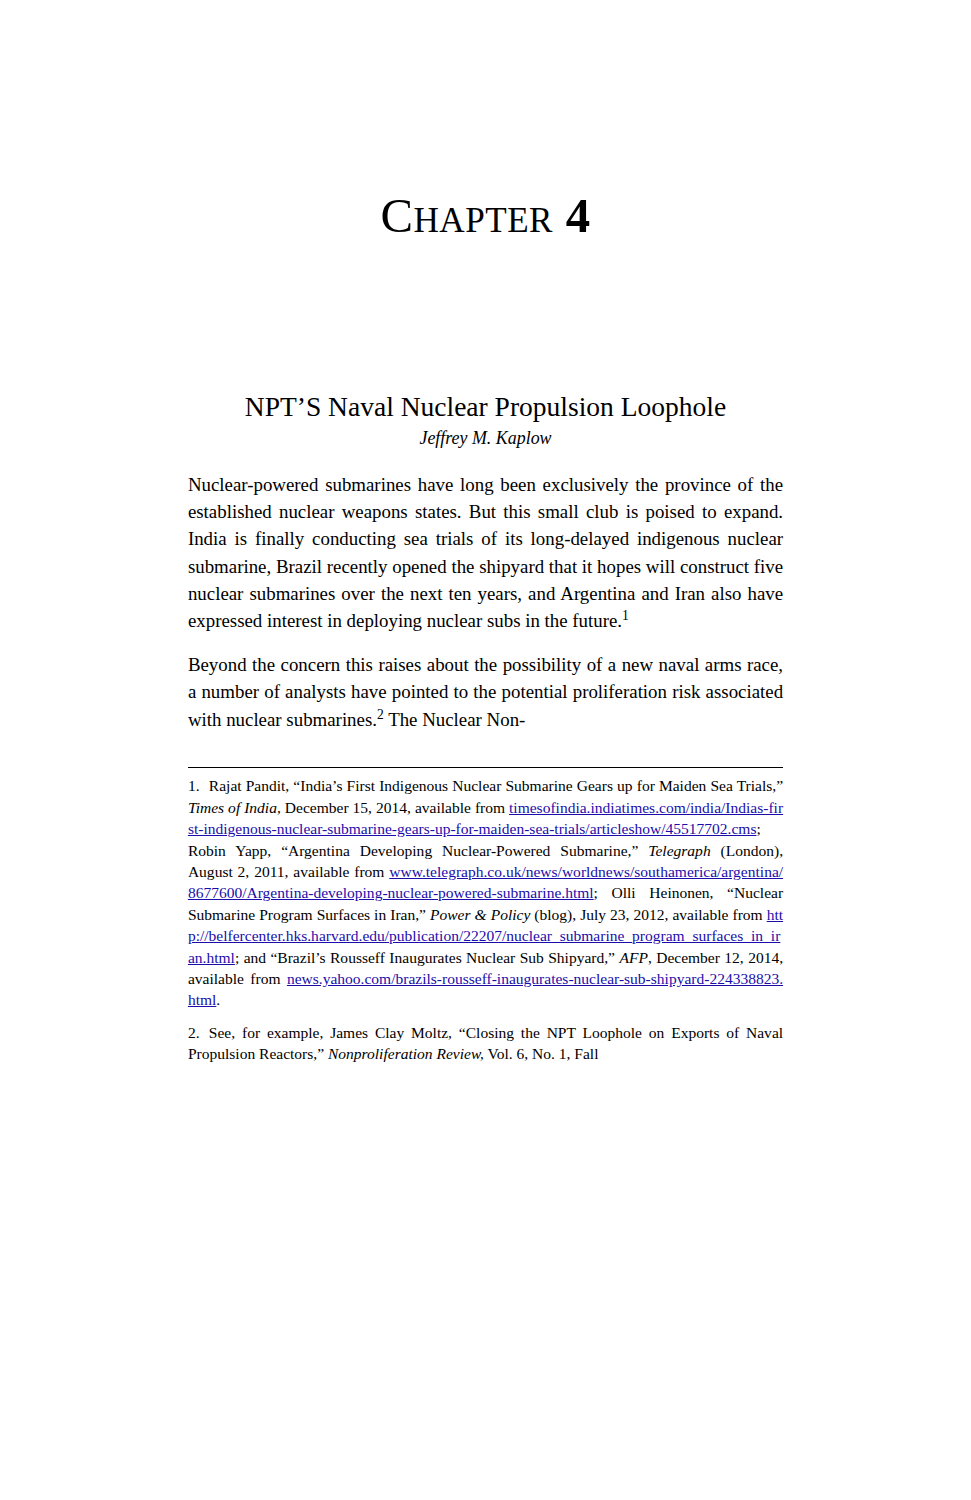CHAPTER 4
NPT’S Naval Nuclear Propulsion Loophole
Jeffrey M. Kaplow
Nuclear-powered submarines have long been exclusively the province of the established nuclear weapons states. But this small club is poised to expand. India is finally conducting sea trials of its long-delayed indigenous nuclear submarine, Brazil recently opened the shipyard that it hopes will construct five nuclear submarines over the next ten years, and Argentina and Iran also have expressed interest in deploying nuclear subs in the future.1
Beyond the concern this raises about the possibility of a new naval arms race, a number of analysts have pointed to the potential proliferation risk associated with nuclear submarines.2 The Nuclear Non-
1. Rajat Pandit, “India’s First Indigenous Nuclear Submarine Gears up for Maiden Sea Trials,” Times of India, December 15, 2014, available from timesofindia.indiatimes.com/india/Indias-first-indigenous-nuclear-submarine-gears-up-for-maiden-sea-trials/articleshow/45517702.cms; Robin Yapp, “Argentina Developing Nuclear-Powered Submarine,” Telegraph (London), August 2, 2011, available from www.telegraph.co.uk/news/worldnews/southamerica/argentina/8677600/Argentina-developing-nuclear-powered-submarine.html; Olli Heinonen, “Nuclear Submarine Program Surfaces in Iran,” Power & Policy (blog), July 23, 2012, available from http://belfercenter.hks.harvard.edu/publication/22207/nuclear_submarine_program_surfaces_in_iran.html; and “Brazil’s Rousseff Inaugurates Nuclear Sub Shipyard,” AFP, December 12, 2014, available from news.yahoo.com/brazils-rousseff-inaugurates-nuclear-sub-shipyard-224338823.html.
2. See, for example, James Clay Moltz, “Closing the NPT Loophole on Exports of Naval Propulsion Reactors,” Nonproliferation Review, Vol. 6, No. 1, Fall